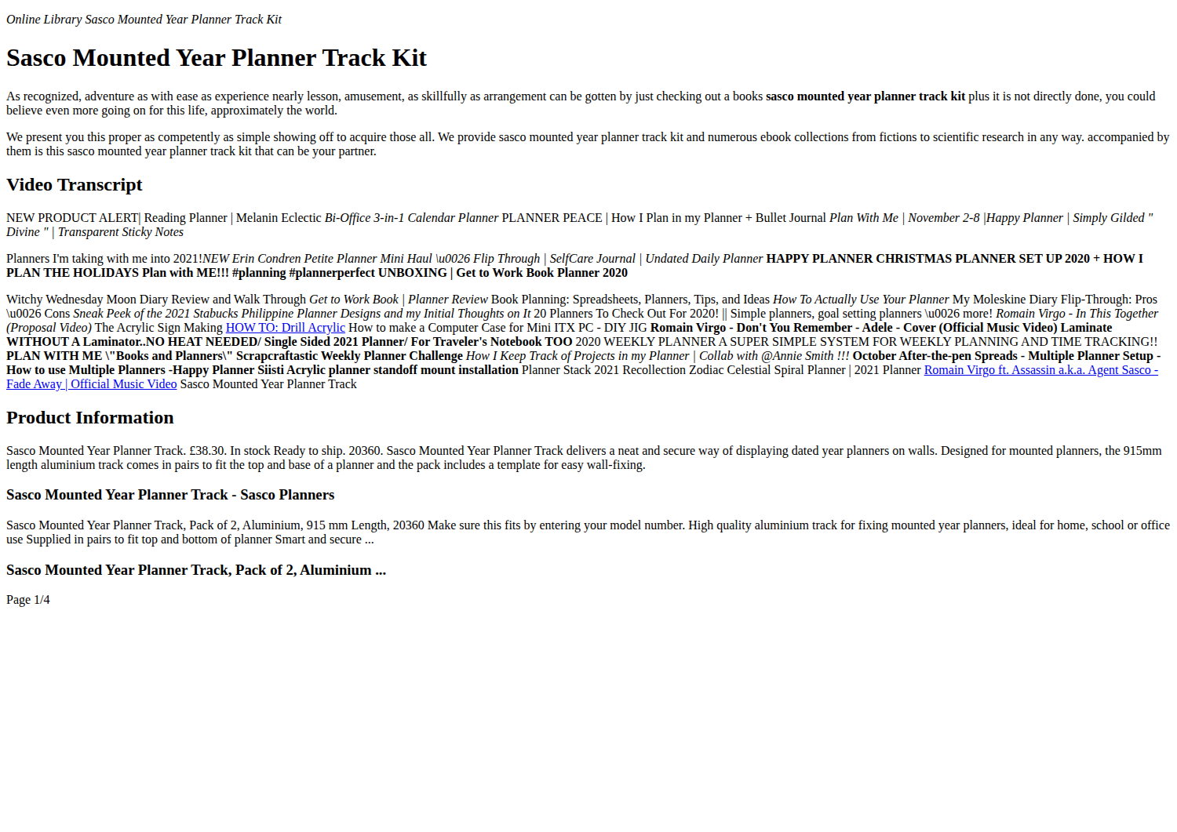Online Library Sasco Mounted Year Planner Track Kit
Sasco Mounted Year Planner Track Kit
As recognized, adventure as with ease as experience nearly lesson, amusement, as skillfully as arrangement can be gotten by just checking out a books sasco mounted year planner track kit plus it is not directly done, you could believe even more going on for this life, approximately the world.
We present you this proper as competently as simple showing off to acquire those all. We provide sasco mounted year planner track kit and numerous ebook collections from fictions to scientific research in any way. accompanied by them is this sasco mounted year planner track kit that can be your partner.
Video Transcript
NEW PRODUCT ALERT| Reading Planner | Melanin Eclectic Bi-Office 3-in-1 Calendar Planner PLANNER PEACE | How I Plan in my Planner + Bullet Journal Plan With Me | November 2-8 |Happy Planner | Simply Gilded " Divine " | Transparent Sticky Notes
Planners I'm taking with me into 2021!NEW Erin Condren Petite Planner Mini Haul \u0026 Flip Through | SelfCare Journal | Undated Daily Planner HAPPY PLANNER CHRISTMAS PLANNER SET UP 2020 + HOW I PLAN THE HOLIDAYS Plan with ME!!! #planning #plannerperfect UNBOXING | Get to Work Book Planner 2020
Witchy Wednesday Moon Diary Review and Walk Through Get to Work Book | Planner Review Book Planning: Spreadsheets, Planners, Tips, and Ideas How To Actually Use Your Planner My Moleskine Diary Flip-Through: Pros \u0026 Cons Sneak Peek of the 2021 Stabucks Philippine Planner Designs and my Initial Thoughts on It 20 Planners To Check Out For 2020! || Simple planners, goal setting planners \u0026 more! Romain Virgo - In This Together (Proposal Video) The Acrylic Sign Making HOW TO: Drill Acrylic How to make a Computer Case for Mini ITX PC - DIY JIG Romain Virgo - Don't You Remember - Adele - Cover (Official Music Video) Laminate WITHOUT A Laminator..NO HEAT NEEDED/ Single Sided 2021 Planner/ For Traveler's Notebook TOO 2020 WEEKLY PLANNER A SUPER SIMPLE SYSTEM FOR WEEKLY PLANNING AND TIME TRACKING!! PLAN WITH ME \"Books and Planners\" Scrapcraftastic Weekly Planner Challenge How I Keep Track of Projects in my Planner | Collab with @Annie Smith !!! October After-the-pen Spreads - Multiple Planner Setup - How to use Multiple Planners -Happy Planner Siisti Acrylic planner standoff mount installation Planner Stack 2021 Recollection Zodiac Celestial Spiral Planner | 2021 Planner Romain Virgo ft. Assassin a.k.a. Agent Sasco - Fade Away | Official Music Video Sasco Mounted Year Planner Track
Product Information
Sasco Mounted Year Planner Track. £38.30. In stock Ready to ship. 20360. Sasco Mounted Year Planner Track delivers a neat and secure way of displaying dated year planners on walls. Designed for mounted planners, the 915mm length aluminium track comes in pairs to fit the top and base of a planner and the pack includes a template for easy wall-fixing.
Sasco Mounted Year Planner Track - Sasco Planners
Sasco Mounted Year Planner Track, Pack of 2, Aluminium, 915 mm Length, 20360 Make sure this fits by entering your model number. High quality aluminium track for fixing mounted year planners, ideal for home, school or office use Supplied in pairs to fit top and bottom of planner Smart and secure ...
Sasco Mounted Year Planner Track, Pack of 2, Aluminium ...
Page 1/4